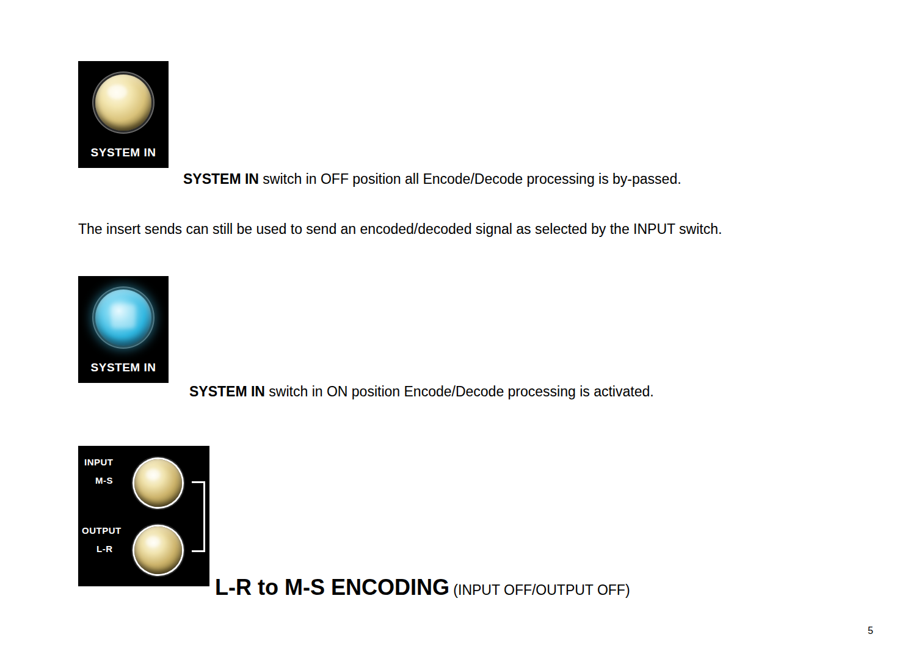SYSTEM IN
SYSTEM IN switch in OFF position all Encode/Decode processing is by-passed.
The insert sends can still be used to send an encoded/decoded signal as selected by the INPUT switch.
SYSTEM IN
SYSTEM IN switch in ON position Encode/Decode processing is activated.
INPUT M-S OUTPUT L-R
L-R to M-S ENCODING (INPUT OFF/OUTPUT OFF)
5